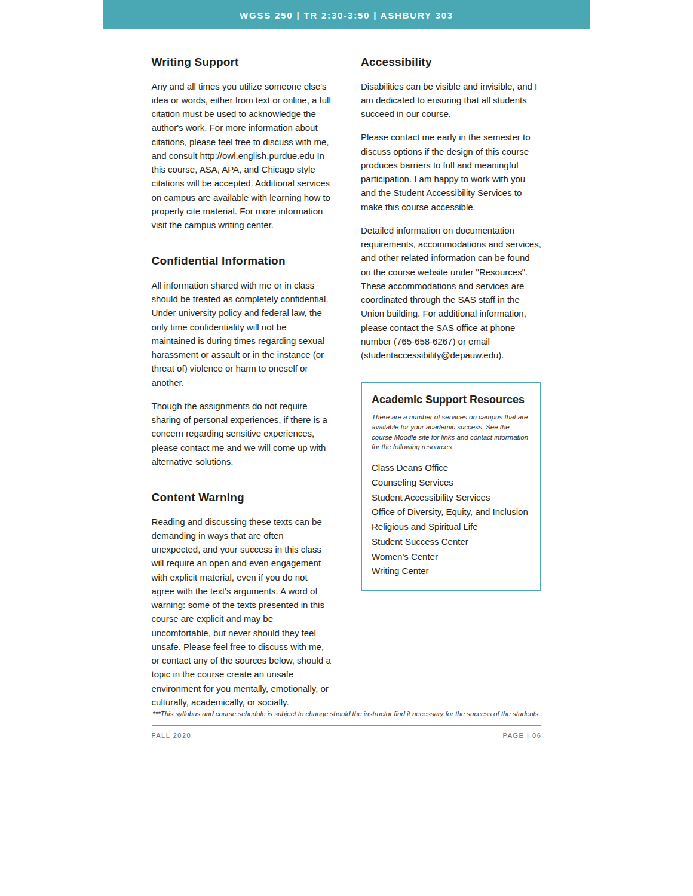WGSS 250 | TR 2:30-3:50 | Ashbury 303
Writing Support
Any and all times you utilize someone else's idea or words, either from text or online, a full citation must be used to acknowledge the author's work. For more information about citations, please feel free to discuss with me, and consult http://owl.english.purdue.edu In this course, ASA, APA, and Chicago style citations will be accepted. Additional services on campus are available with learning how to properly cite material. For more information visit the campus writing center.
Confidential Information
All information shared with me or in class should be treated as completely confidential. Under university policy and federal law, the only time confidentiality will not be maintained is during times regarding sexual harassment or assault or in the instance (or threat of) violence or harm to oneself or another.
Though the assignments do not require sharing of personal experiences, if there is a concern regarding sensitive experiences, please contact me and we will come up with alternative solutions.
Content Warning
Reading and discussing these texts can be demanding in ways that are often unexpected, and your success in this class will require an open and even engagement with explicit material, even if you do not agree with the text's arguments. A word of warning: some of the texts presented in this course are explicit and may be uncomfortable, but never should they feel unsafe. Please feel free to discuss with me, or contact any of the sources below, should a topic in the course create an unsafe environment for you mentally, emotionally, or culturally, academically, or socially.
Accessibility
Disabilities can be visible and invisible, and I am dedicated to ensuring that all students succeed in our course.
Please contact me early in the semester to discuss options if the design of this course produces barriers to full and meaningful participation. I am happy to work with you and the Student Accessibility Services to make this course accessible.
Detailed information on documentation requirements, accommodations and services, and other related information can be found on the course website under "Resources". These accommodations and services are coordinated through the SAS staff in the Union building. For additional information, please contact the SAS office at phone number (765-658-6267) or email (studentaccessibility@depauw.edu).
Academic Support Resources
There are a number of services on campus that are available for your academic success. See the course Moodle site for links and contact information for the following resources:
Class Deans Office
Counseling Services
Student Accessibility Services
Office of Diversity, Equity, and Inclusion
Religious and Spiritual Life
Student Success Center
Women's Center
Writing Center
***This syllabus and course schedule is subject to change should the instructor find it necessary for the success of the students.
Fall 2020 Page | 06